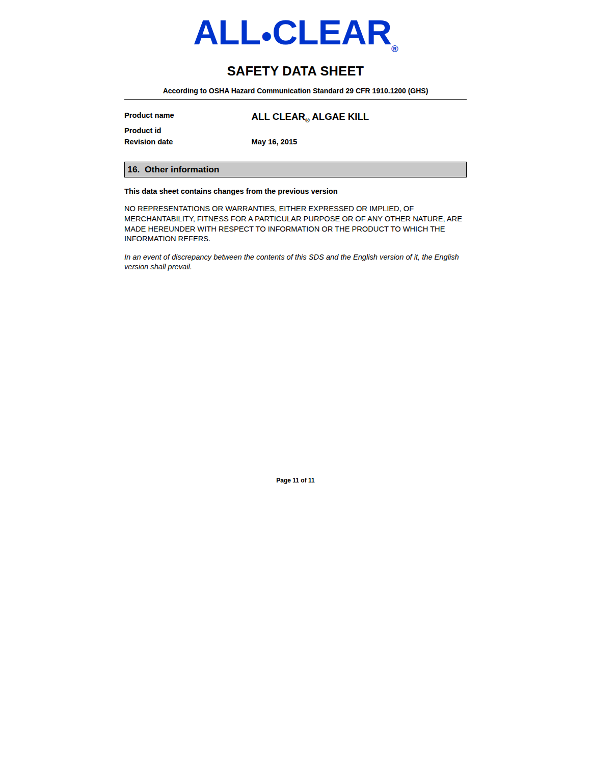ALL●CLEAR®
SAFETY DATA SHEET
According to OSHA Hazard Communication Standard 29 CFR 1910.1200 (GHS)
| Product name | ALL CLEAR ® ALGAE KILL |
| Product id | |
| Revision date | May 16, 2015 |
16. Other information
This data sheet contains changes from the previous version
NO REPRESENTATIONS OR WARRANTIES, EITHER EXPRESSED OR IMPLIED, OF MERCHANTABILITY, FITNESS FOR A PARTICULAR PURPOSE OR OF ANY OTHER NATURE, ARE MADE HEREUNDER WITH RESPECT TO INFORMATION OR THE PRODUCT TO WHICH THE INFORMATION REFERS.
In an event of discrepancy between the contents of this SDS and the English version of it, the English version shall prevail.
Page 11 of 11